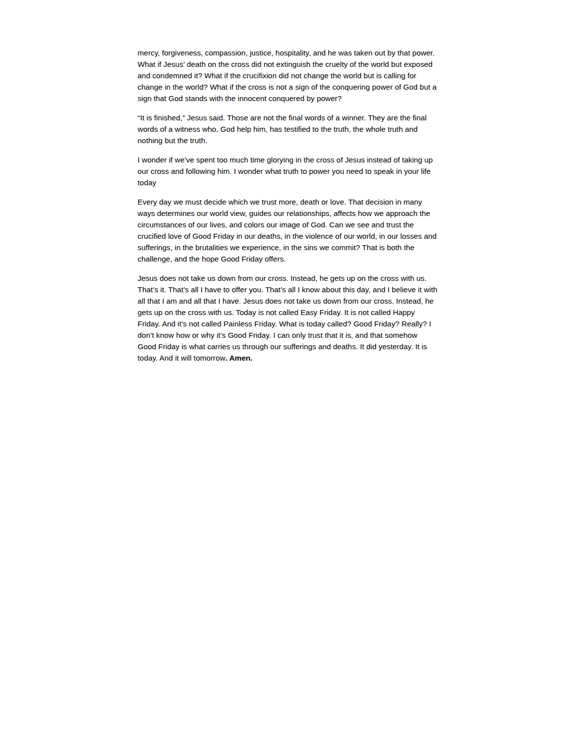mercy, forgiveness, compassion, justice, hospitality, and he was taken out by that power. What if Jesus’ death on the cross did not extinguish the cruelty of the world but exposed and condemned it? What if the crucifixion did not change the world but is calling for change in the world? What if the cross is not a sign of the conquering power of God but a sign that God stands with the innocent conquered by power?
“It is finished,” Jesus said. Those are not the final words of a winner. They are the final words of a witness who, God help him, has testified to the truth, the whole truth and nothing but the truth.
I wonder if we’ve spent too much time glorying in the cross of Jesus instead of taking up our cross and following him. I wonder what truth to power you need to speak in your life today
Every day we must decide which we trust more, death or love. That decision in many ways determines our world view, guides our relationships, affects how we approach the circumstances of our lives, and colors our image of God. Can we see and trust the crucified love of Good Friday in our deaths, in the violence of our world, in our losses and sufferings, in the brutalities we experience, in the sins we commit? That is both the challenge, and the hope Good Friday offers.
Jesus does not take us down from our cross. Instead, he gets up on the cross with us. That’s it. That’s all I have to offer you. That’s all I know about this day, and I believe it with all that I am and all that I have. Jesus does not take us down from our cross. Instead, he gets up on the cross with us. Today is not called Easy Friday. It is not called Happy Friday. And it’s not called Painless Friday. What is today called? Good Friday? Really? I don’t know how or why it’s Good Friday. I can only trust that it is, and that somehow Good Friday is what carries us through our sufferings and deaths. It did yesterday. It is today. And it will tomorrow. Amen.